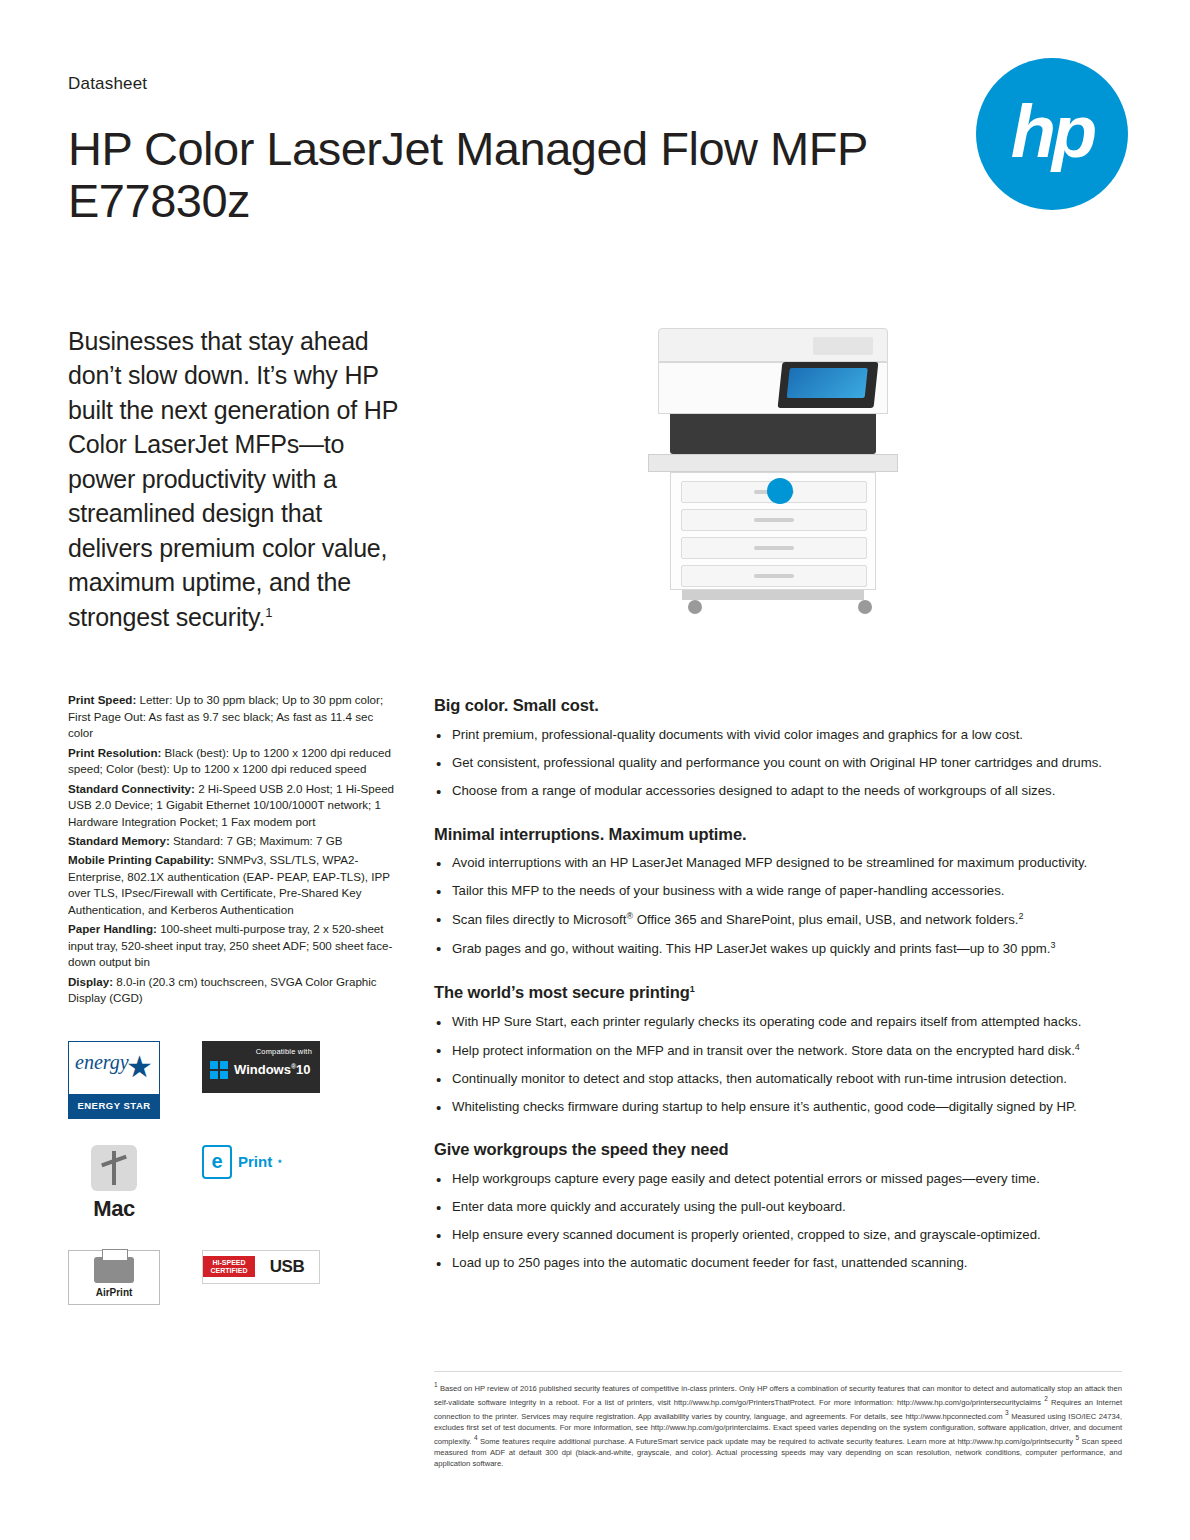hp
Datasheet
HP Color LaserJet Managed Flow MFP
E77830z
Businesses that stay ahead don’t slow down. It’s why HP built the next generation of HP Color LaserJet MFPs—to power productivity with a streamlined design that delivers premium color value, maximum uptime, and the strongest security.1
Print Speed: Letter: Up to 30 ppm black; Up to 30 ppm color; First Page Out: As fast as 9.7 sec black; As fast as 11.4 sec color
Print Resolution: Black (best): Up to 1200 x 1200 dpi reduced speed; Color (best): Up to 1200 x 1200 dpi reduced speed
Standard Connectivity: 2 Hi-Speed USB 2.0 Host; 1 Hi-Speed USB 2.0 Device; 1 Gigabit Ethernet 10/100/1000T network; 1 Hardware Integration Pocket; 1 Fax modem port
Standard Memory: Standard: 7 GB; Maximum: 7 GB
Mobile Printing Capability: SNMPv3, SSL/TLS, WPA2-Enterprise, 802.1X authentication (EAP- PEAP, EAP-TLS), IPP over TLS, IPsec/Firewall with Certificate, Pre-Shared Key Authentication, and Kerberos Authentication
Paper Handling: 100-sheet multi-purpose tray, 2 x 520-sheet input tray, 520-sheet input tray, 250 sheet ADF; 500 sheet face-down output bin
Display: 8.0-in (20.3 cm) touchscreen, SVGA Color Graphic Display (CGD)
energy
★
ENERGY STAR
Compatible with
Windows®10
Mac
e
Print
⋆
AirPrint
HI-SPEED
CERTIFIED
USB
Big color. Small cost.
Print premium, professional-quality documents with vivid color images and graphics for a low cost.
Get consistent, professional quality and performance you count on with Original HP toner cartridges and drums.
Choose from a range of modular accessories designed to adapt to the needs of workgroups of all sizes.
Minimal interruptions. Maximum uptime.
Avoid interruptions with an HP LaserJet Managed MFP designed to be streamlined for maximum productivity.
Tailor this MFP to the needs of your business with a wide range of paper-handling accessories.
Scan files directly to Microsoft® Office 365 and SharePoint, plus email, USB, and network folders.2
Grab pages and go, without waiting. This HP LaserJet wakes up quickly and prints fast—up to 30 ppm.3
The world’s most secure printing1
With HP Sure Start, each printer regularly checks its operating code and repairs itself from attempted hacks.
Help protect information on the MFP and in transit over the network. Store data on the encrypted hard disk.4
Continually monitor to detect and stop attacks, then automatically reboot with run-time intrusion detection.
Whitelisting checks firmware during startup to help ensure it’s authentic, good code—digitally signed by HP.
Give workgroups the speed they need
Help workgroups capture every page easily and detect potential errors or missed pages—every time.
Enter data more quickly and accurately using the pull-out keyboard.
Help ensure every scanned document is properly oriented, cropped to size, and grayscale-optimized.
Load up to 250 pages into the automatic document feeder for fast, unattended scanning.
1 Based on HP review of 2016 published security features of competitive in-class printers. Only HP offers a combination of security features that can monitor to detect and automatically stop an attack then self-validate software integrity in a reboot. For a list of printers, visit http://www.hp.com/go/PrintersThatProtect. For more information: http://www.hp.com/go/printersecurityclaims 2 Requires an Internet connection to the printer. Services may require registration. App availability varies by country, language, and agreements. For details, see http://www.hpconnected.com 3 Measured using ISO/IEC 24734, excludes first set of test documents. For more information, see http://www.hp.com/go/printerclaims. Exact speed varies depending on the system configuration, software application, driver, and document complexity. 4 Some features require additional purchase. A FutureSmart service pack update may be required to activate security features. Learn more at http://www.hp.com/go/printsecurity 5 Scan speed measured from ADF at default 300 dpi (black-and-white, grayscale, and color). Actual processing speeds may vary depending on scan resolution, network conditions, computer performance, and application software.